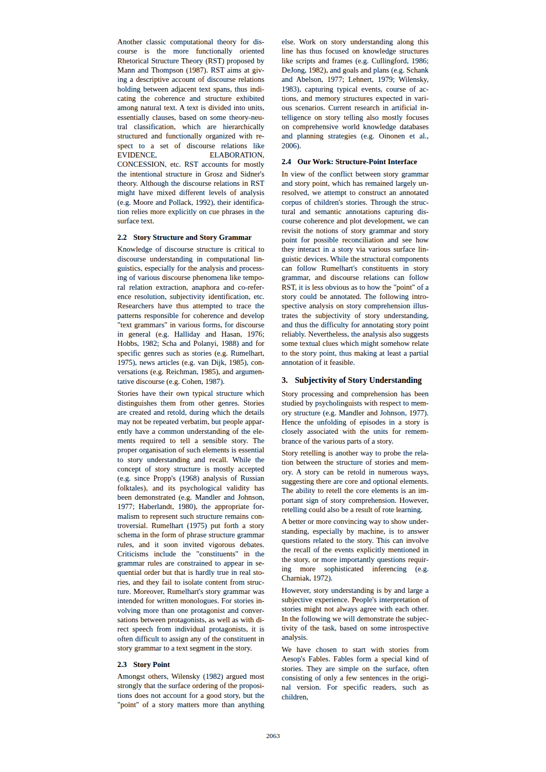Another classic computational theory for discourse is the more functionally oriented Rhetorical Structure Theory (RST) proposed by Mann and Thompson (1987). RST aims at giving a descriptive account of discourse relations holding between adjacent text spans, thus indicating the coherence and structure exhibited among natural text. A text is divided into units, essentially clauses, based on some theory-neutral classification, which are hierarchically structured and functionally organized with respect to a set of discourse relations like EVIDENCE, ELABORATION, CONCESSION, etc. RST accounts for mostly the intentional structure in Grosz and Sidner's theory. Although the discourse relations in RST might have mixed different levels of analysis (e.g. Moore and Pollack, 1992), their identification relies more explicitly on cue phrases in the surface text.
2.2 Story Structure and Story Grammar
Knowledge of discourse structure is critical to discourse understanding in computational linguistics, especially for the analysis and processing of various discourse phenomena like temporal relation extraction, anaphora and co-reference resolution, subjectivity identification, etc. Researchers have thus attempted to trace the patterns responsible for coherence and develop "text grammars" in various forms, for discourse in general (e.g. Halliday and Hasan, 1976; Hobbs, 1982; Scha and Polanyi, 1988) and for specific genres such as stories (e.g. Rumelhart, 1975), news articles (e.g. van Dijk, 1985), conversations (e.g. Reichman, 1985), and argumentative discourse (e.g. Cohen, 1987).
Stories have their own typical structure which distinguishes them from other genres. Stories are created and retold, during which the details may not be repeated verbatim, but people apparently have a common understanding of the elements required to tell a sensible story. The proper organisation of such elements is essential to story understanding and recall. While the concept of story structure is mostly accepted (e.g. since Propp's (1968) analysis of Russian folktales), and its psychological validity has been demonstrated (e.g. Mandler and Johnson, 1977; Haberlandt, 1980), the appropriate formalism to represent such structure remains controversial. Rumelhart (1975) put forth a story schema in the form of phrase structure grammar rules, and it soon invited vigorous debates. Criticisms include the "constituents" in the grammar rules are constrained to appear in sequential order but that is hardly true in real stories, and they fail to isolate content from structure. Moreover, Rumelhart's story grammar was intended for written monologues. For stories involving more than one protagonist and conversations between protagonists, as well as with direct speech from individual protagonists, it is often difficult to assign any of the constituent in story grammar to a text segment in the story.
2.3 Story Point
Amongst others, Wilensky (1982) argued most strongly that the surface ordering of the propositions does not account for a good story, but the "point" of a story matters more than anything else. Work on story understanding along this line has thus focused on knowledge structures like scripts and frames (e.g. Cullingford, 1986; DeJong, 1982), and goals and plans (e.g. Schank and Abelson, 1977; Lehnert, 1979; Wilensky, 1983), capturing typical events, course of actions, and memory structures expected in various scenarios. Current research in artificial intelligence on story telling also mostly focuses on comprehensive world knowledge databases and planning strategies (e.g. Oinonen et al., 2006).
2.4 Our Work: Structure-Point Interface
In view of the conflict between story grammar and story point, which has remained largely unresolved, we attempt to construct an annotated corpus of children's stories. Through the structural and semantic annotations capturing discourse coherence and plot development, we can revisit the notions of story grammar and story point for possible reconciliation and see how they interact in a story via various surface linguistic devices. While the structural components can follow Rumelhart's constituents in story grammar, and discourse relations can follow RST, it is less obvious as to how the "point" of a story could be annotated. The following introspective analysis on story comprehension illustrates the subjectivity of story understanding, and thus the difficulty for annotating story point reliably. Nevertheless, the analysis also suggests some textual clues which might somehow relate to the story point, thus making at least a partial annotation of it feasible.
3. Subjectivity of Story Understanding
Story processing and comprehension has been studied by psycholinguists with respect to memory structure (e.g. Mandler and Johnson, 1977). Hence the unfolding of episodes in a story is closely associated with the units for remembrance of the various parts of a story.
Story retelling is another way to probe the relation between the structure of stories and memory. A story can be retold in numerous ways, suggesting there are core and optional elements. The ability to retell the core elements is an important sign of story comprehension. However, retelling could also be a result of rote learning.
A better or more convincing way to show understanding, especially by machine, is to answer questions related to the story. This can involve the recall of the events explicitly mentioned in the story, or more importantly questions requiring more sophisticated inferencing (e.g. Charniak, 1972).
However, story understanding is by and large a subjective experience. People's interpretation of stories might not always agree with each other. In the following we will demonstrate the subjectivity of the task, based on some introspective analysis.
We have chosen to start with stories from Aesop's Fables. Fables form a special kind of stories. They are simple on the surface, often consisting of only a few sentences in the original version. For specific readers, such as children,
2063